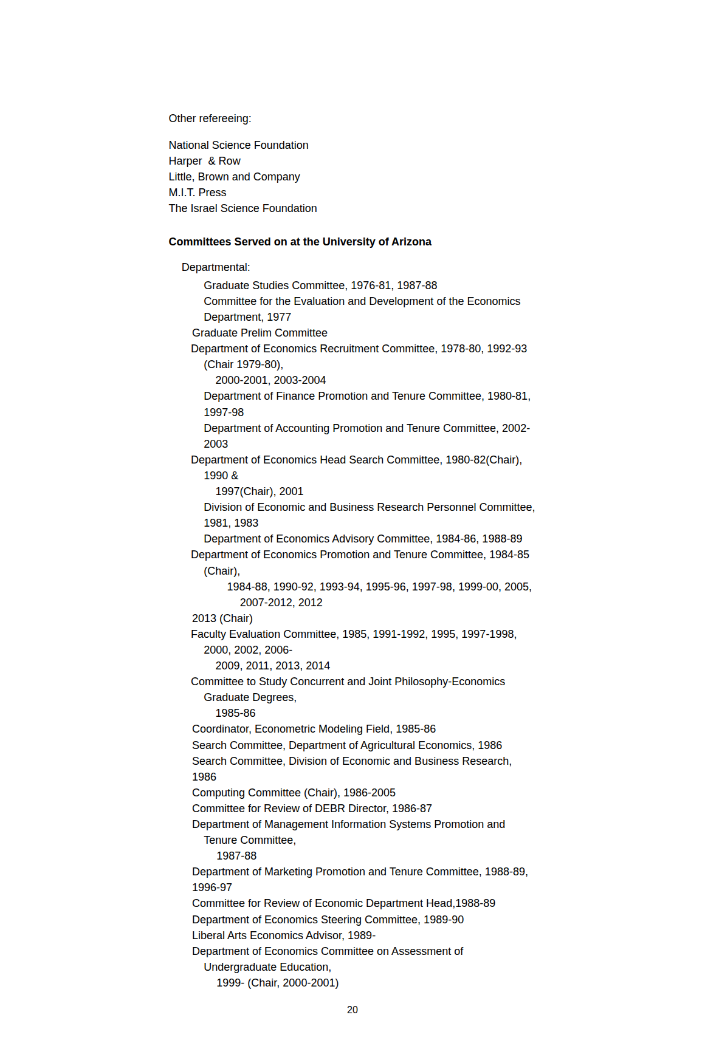Other refereeing:
National Science Foundation
Harper & Row
Little, Brown and Company
M.I.T. Press
The Israel Science Foundation
Committees Served on at the University of Arizona
Departmental:
Graduate Studies Committee, 1976-81, 1987-88
Committee for the Evaluation and Development of the Economics Department, 1977
Graduate Prelim Committee
Department of Economics Recruitment Committee, 1978-80, 1992-93 (Chair 1979-80),
2000-2001, 2003-2004
Department of Finance Promotion and Tenure Committee, 1980-81, 1997-98
Department of Accounting Promotion and Tenure Committee, 2002-2003
Department of Economics Head Search Committee, 1980-82(Chair), 1990 &
1997(Chair), 2001
Division of Economic and Business Research Personnel Committee, 1981, 1983
Department of Economics Advisory Committee, 1984-86, 1988-89
Department of Economics Promotion and Tenure Committee, 1984-85 (Chair),
1984-88, 1990-92, 1993-94, 1995-96, 1997-98, 1999-00, 2005, 2007-2012, 2012
2013 (Chair)
Faculty Evaluation Committee, 1985, 1991-1992, 1995, 1997-1998, 2000, 2002, 2006-
2009, 2011, 2013, 2014
Committee to Study Concurrent and Joint Philosophy-Economics Graduate Degrees,
1985-86
Coordinator, Econometric Modeling Field, 1985-86
Search Committee, Department of Agricultural Economics, 1986
Search Committee, Division of Economic and Business Research, 1986
Computing Committee (Chair), 1986-2005
Committee for Review of DEBR Director, 1986-87
Department of Management Information Systems Promotion and Tenure Committee,
1987-88
Department of Marketing Promotion and Tenure Committee, 1988-89, 1996-97
Committee for Review of Economic Department Head,1988-89
Department of Economics Steering Committee, 1989-90
Liberal Arts Economics Advisor, 1989-
Department of Economics Committee on Assessment of Undergraduate Education,
1999- (Chair, 2000-2001)
20